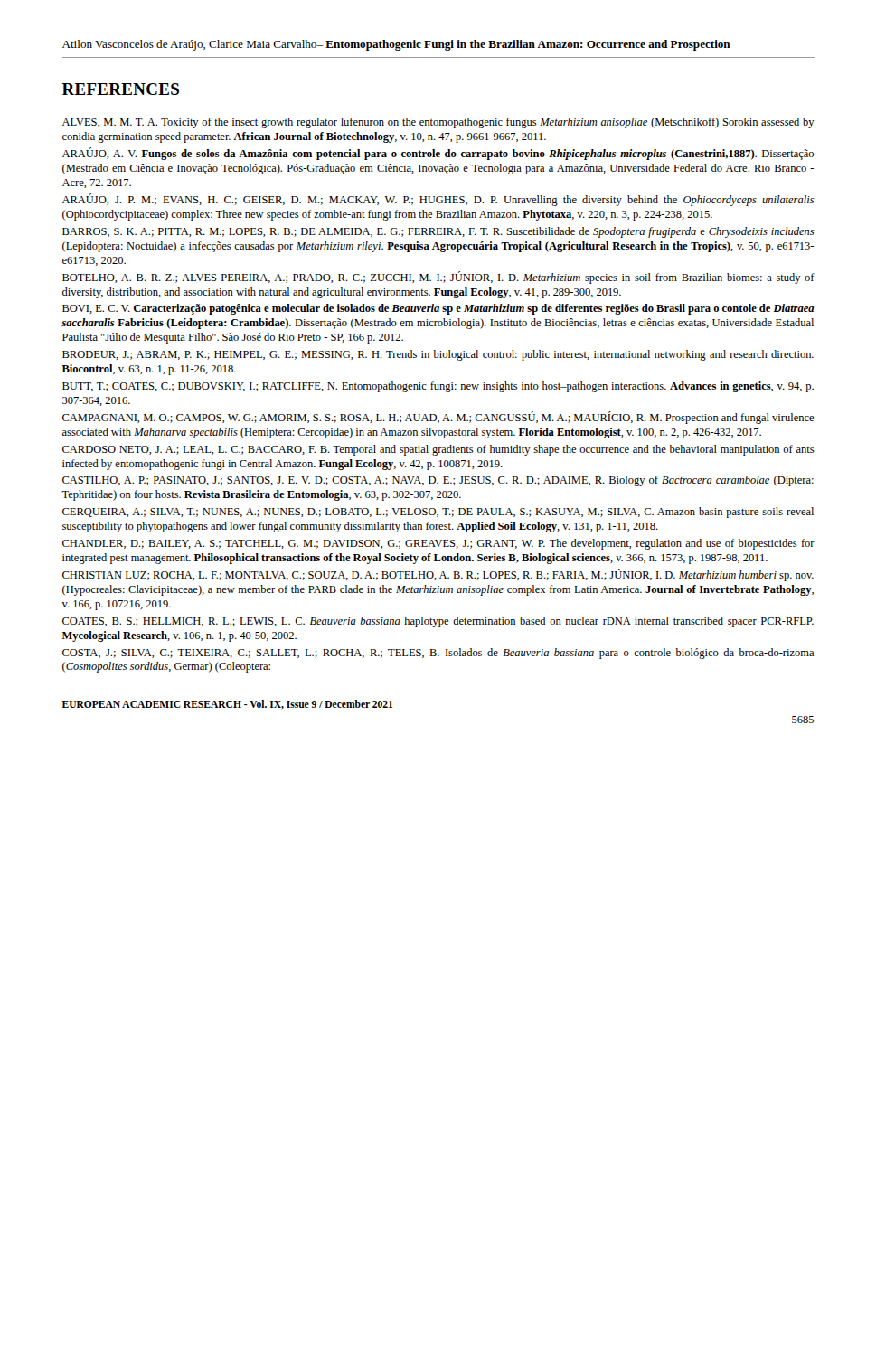Atilon Vasconcelos de Araújo, Clarice Maia Carvalho– Entomopathogenic Fungi in the Brazilian Amazon: Occurrence and Prospection
REFERENCES
ALVES, M. M. T. A. Toxicity of the insect growth regulator lufenuron on the entomopathogenic fungus Metarhizium anisopliae (Metschnikoff) Sorokin assessed by conidia germination speed parameter. African Journal of Biotechnology, v. 10, n. 47, p. 9661-9667, 2011.
ARAÚJO, A. V. Fungos de solos da Amazônia com potencial para o controle do carrapato bovino Rhipicephalus microplus (Canestrini,1887). Dissertação (Mestrado em Ciência e Inovação Tecnológica). Pós-Graduação em Ciência, Inovação e Tecnologia para a Amazônia, Universidade Federal do Acre. Rio Branco - Acre, 72. 2017.
ARAÚJO, J. P. M.; EVANS, H. C.; GEISER, D. M.; MACKAY, W. P.; HUGHES, D. P. Unravelling the diversity behind the Ophiocordyceps unilateralis (Ophiocordycipitaceae) complex: Three new species of zombie-ant fungi from the Brazilian Amazon. Phytotaxa, v. 220, n. 3, p. 224-238, 2015.
BARROS, S. K. A.; PITTA, R. M.; LOPES, R. B.; DE ALMEIDA, E. G.; FERREIRA, F. T. R. Suscetibilidade de Spodoptera frugiperda e Chrysodeixis includens (Lepidoptera: Noctuidae) a infecções causadas por Metarhizium rileyi. Pesquisa Agropecuária Tropical (Agricultural Research in the Tropics), v. 50, p. e61713-e61713, 2020.
BOTELHO, A. B. R. Z.; ALVES-PEREIRA, A.; PRADO, R. C.; ZUCCHI, M. I.; JÚNIOR, I. D. Metarhizium species in soil from Brazilian biomes: a study of diversity, distribution, and association with natural and agricultural environments. Fungal Ecology, v. 41, p. 289-300, 2019.
BOVI, E. C. V. Caracterização patogênica e molecular de isolados de Beauveria sp e Matarhizium sp de diferentes regiões do Brasil para o contole de Diatraea saccharalis Fabricius (Leídoptera: Crambidae). Dissertação (Mestrado em microbiologia). Instituto de Biociências, letras e ciências exatas, Universidade Estadual Paulista "Júlio de Mesquita Filho". São José do Rio Preto - SP, 166 p. 2012.
BRODEUR, J.; ABRAM, P. K.; HEIMPEL, G. E.; MESSING, R. H. Trends in biological control: public interest, international networking and research direction. Biocontrol, v. 63, n. 1, p. 11-26, 2018.
BUTT, T.; COATES, C.; DUBOVSKIY, I.; RATCLIFFE, N. Entomopathogenic fungi: new insights into host–pathogen interactions. Advances in genetics, v. 94, p. 307-364, 2016.
CAMPAGNANI, M. O.; CAMPOS, W. G.; AMORIM, S. S.; ROSA, L. H.; AUAD, A. M.; CANGUSSÚ, M. A.; MAURÍCIO, R. M. Prospection and fungal virulence associated with Mahanarva spectabilis (Hemiptera: Cercopidae) in an Amazon silvopastoral system. Florida Entomologist, v. 100, n. 2, p. 426-432, 2017.
CARDOSO NETO, J. A.; LEAL, L. C.; BACCARO, F. B. Temporal and spatial gradients of humidity shape the occurrence and the behavioral manipulation of ants infected by entomopathogenic fungi in Central Amazon. Fungal Ecology, v. 42, p. 100871, 2019.
CASTILHO, A. P.; PASINATO, J.; SANTOS, J. E. V. D.; COSTA, A.; NAVA, D. E.; JESUS, C. R. D.; ADAIME, R. Biology of Bactrocera carambolae (Diptera: Tephritidae) on four hosts. Revista Brasileira de Entomologia, v. 63, p. 302-307, 2020.
CERQUEIRA, A.; SILVA, T.; NUNES, A.; NUNES, D.; LOBATO, L.; VELOSO, T.; DE PAULA, S.; KASUYA, M.; SILVA, C. Amazon basin pasture soils reveal susceptibility to phytopathogens and lower fungal community dissimilarity than forest. Applied Soil Ecology, v. 131, p. 1-11, 2018.
CHANDLER, D.; BAILEY, A. S.; TATCHELL, G. M.; DAVIDSON, G.; GREAVES, J.; GRANT, W. P. The development, regulation and use of biopesticides for integrated pest management. Philosophical transactions of the Royal Society of London. Series B, Biological sciences, v. 366, n. 1573, p. 1987-98, 2011.
CHRISTIAN LUZ; ROCHA, L. F.; MONTALVA, C.; SOUZA, D. A.; BOTELHO, A. B. R.; LOPES, R. B.; FARIA, M.; JÚNIOR, I. D. Metarhizium humberi sp. nov.(Hypocreales: Clavicipitaceae), a new member of the PARB clade in the Metarhizium anisopliae complex from Latin America. Journal of Invertebrate Pathology, v. 166, p. 107216, 2019.
COATES, B. S.; HELLMICH, R. L.; LEWIS, L. C. Beauveria bassiana haplotype determination based on nuclear rDNA internal transcribed spacer PCR-RFLP. Mycological Research, v. 106, n. 1, p. 40-50, 2002.
COSTA, J.; SILVA, C.; TEIXEIRA, C.; SALLET, L.; ROCHA, R.; TELES, B. Isolados de Beauveria bassiana para o controle biológico da broca-do-rizoma (Cosmopolites sordidus, Germar) (Coleoptera:
EUROPEAN ACADEMIC RESEARCH - Vol. IX, Issue 9 / December 2021
5685